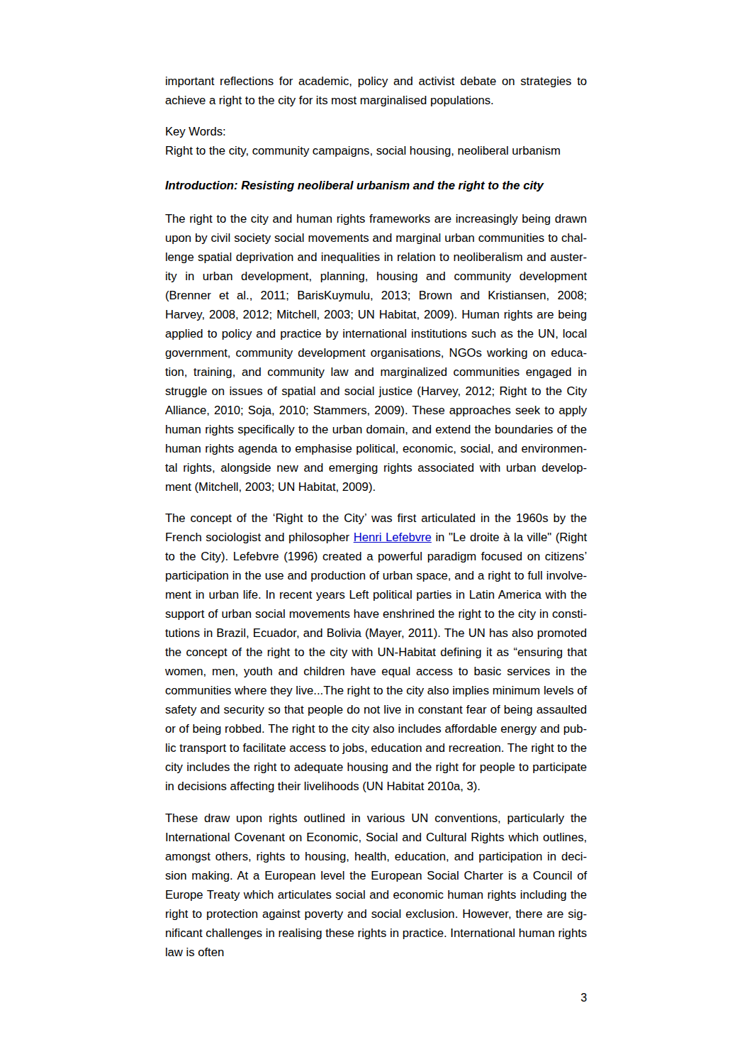important reflections for academic, policy and activist debate on strategies to achieve a right to the city for its most marginalised populations.
Key Words:
Right to the city, community campaigns, social housing, neoliberal urbanism
Introduction: Resisting neoliberal urbanism and the right to the city
The right to the city and human rights frameworks are increasingly being drawn upon by civil society social movements and marginal urban communities to challenge spatial deprivation and inequalities in relation to neoliberalism and austerity in urban development, planning, housing and community development (Brenner et al., 2011; BarisKuymulu, 2013; Brown and Kristiansen, 2008; Harvey, 2008, 2012; Mitchell, 2003; UN Habitat, 2009). Human rights are being applied to policy and practice by international institutions such as the UN, local government, community development organisations, NGOs working on education, training, and community law and marginalized communities engaged in struggle on issues of spatial and social justice (Harvey, 2012; Right to the City Alliance, 2010; Soja, 2010; Stammers, 2009). These approaches seek to apply human rights specifically to the urban domain, and extend the boundaries of the human rights agenda to emphasise political, economic, social, and environmental rights, alongside new and emerging rights associated with urban development (Mitchell, 2003; UN Habitat, 2009).
The concept of the ‘Right to the City’ was first articulated in the 1960s by the French sociologist and philosopher Henri Lefebvre in "Le droite à la ville" (Right to the City). Lefebvre (1996) created a powerful paradigm focused on citizens’ participation in the use and production of urban space, and a right to full involvement in urban life. In recent years Left political parties in Latin America with the support of urban social movements have enshrined the right to the city in constitutions in Brazil, Ecuador, and Bolivia (Mayer, 2011). The UN has also promoted the concept of the right to the city with UN-Habitat defining it as “ensuring that women, men, youth and children have equal access to basic services in the communities where they live...The right to the city also implies minimum levels of safety and security so that people do not live in constant fear of being assaulted or of being robbed. The right to the city also includes affordable energy and public transport to facilitate access to jobs, education and recreation. The right to the city includes the right to adequate housing and the right for people to participate in decisions affecting their livelihoods (UN Habitat 2010a, 3).
These draw upon rights outlined in various UN conventions, particularly the International Covenant on Economic, Social and Cultural Rights which outlines, amongst others, rights to housing, health, education, and participation in decision making. At a European level the European Social Charter is a Council of Europe Treaty which articulates social and economic human rights including the right to protection against poverty and social exclusion. However, there are significant challenges in realising these rights in practice. International human rights law is often
3